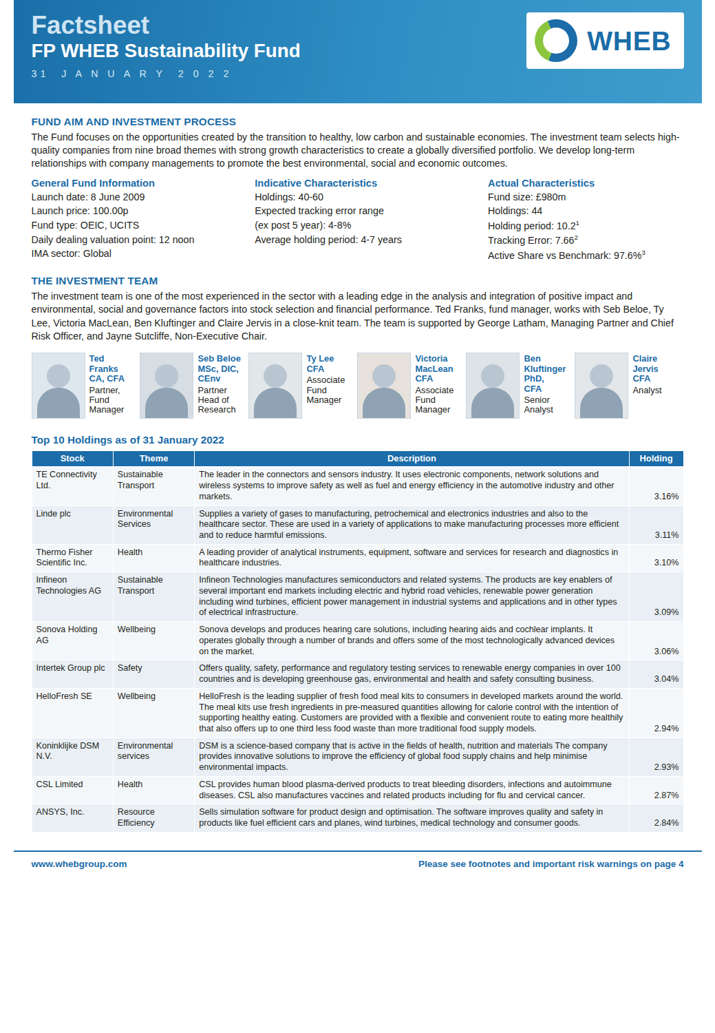Factsheet
FP WHEB Sustainability Fund
31 J A N U A R Y 2 0 2 2
WHEB
FUND AIM AND INVESTMENT PROCESS
The Fund focuses on the opportunities created by the transition to healthy, low carbon and sustainable economies. The investment team selects high-quality companies from nine broad themes with strong growth characteristics to create a globally diversified portfolio. We develop long-term relationships with company managements to promote the best environmental, social and economic outcomes.
General Fund Information
Launch date: 8 June 2009
Launch price: 100.00p
Fund type: OEIC, UCITS
Daily dealing valuation point: 12 noon
IMA sector: Global
Indicative Characteristics
Holdings: 40-60
Expected tracking error range
(ex post 5 year): 4-8%
Average holding period: 4-7 years
Actual Characteristics
Fund size: £980m
Holdings: 44
Holding period: 10.21
Tracking Error: 7.662
Active Share vs Benchmark: 97.6%3
THE INVESTMENT TEAM
The investment team is one of the most experienced in the sector with a leading edge in the analysis and integration of positive impact and environmental, social and governance factors into stock selection and financial performance. Ted Franks, fund manager, works with Seb Beloe, Ty Lee, Victoria MacLean, Ben Kluftinger and Claire Jervis in a close-knit team. The team is supported by George Latham, Managing Partner and Chief Risk Officer, and Jayne Sutcliffe, Non-Executive Chair.
Ted
Franks
CA, CFA Partner,
Fund
Manager
Seb Beloe
MSc, DIC,
CEnv Partner
Head of
Research
Ty Lee
CFA Associate
Fund
Manager
Victoria
MacLean
CFA Associate
Fund
Manager
Ben
Kluftinger
PhD,
CFA Senior
Analyst
Claire
Jervis
CFA Analyst
Top 10 Holdings as of 31 January 2022
| Stock | Theme | Description | Holding |
| --- | --- | --- | --- |
| TE Connectivity Ltd. | Sustainable Transport | The leader in the connectors and sensors industry. It uses electronic components, network solutions and wireless systems to improve safety as well as fuel and energy efficiency in the automotive industry and other markets. | 3.16% |
| Linde plc | Environmental Services | Supplies a variety of gases to manufacturing, petrochemical and electronics industries and also to the healthcare sector. These are used in a variety of applications to make manufacturing processes more efficient and to reduce harmful emissions. | 3.11% |
| Thermo Fisher Scientific Inc. | Health | A leading provider of analytical instruments, equipment, software and services for research and diagnostics in healthcare industries. | 3.10% |
| Infineon Technologies AG | Sustainable Transport | Infineon Technologies manufactures semiconductors and related systems. The products are key enablers of several important end markets including electric and hybrid road vehicles, renewable power generation including wind turbines, efficient power management in industrial systems and applications and in other types of electrical infrastructure. | 3.09% |
| Sonova Holding AG | Wellbeing | Sonova develops and produces hearing care solutions, including hearing aids and cochlear implants. It operates globally through a number of brands and offers some of the most technologically advanced devices on the market. | 3.06% |
| Intertek Group plc | Safety | Offers quality, safety, performance and regulatory testing services to renewable energy companies in over 100 countries and is developing greenhouse gas, environmental and health and safety consulting business. | 3.04% |
| HelloFresh SE | Wellbeing | HelloFresh is the leading supplier of fresh food meal kits to consumers in developed markets around the world. The meal kits use fresh ingredients in pre-measured quantities allowing for calorie control with the intention of supporting healthy eating. Customers are provided with a flexible and convenient route to eating more healthily that also offers up to one third less food waste than more traditional food supply models. | 2.94% |
| Koninklijke DSM N.V. | Environmental services | DSM is a science-based company that is active in the fields of health, nutrition and materials The company provides innovative solutions to improve the efficiency of global food supply chains and help minimise environmental impacts. | 2.93% |
| CSL Limited | Health | CSL provides human blood plasma-derived products to treat bleeding disorders, infections and autoimmune diseases. CSL also manufactures vaccines and related products including for flu and cervical cancer. | 2.87% |
| ANSYS, Inc. | Resource Efficiency | Sells simulation software for product design and optimisation. The software improves quality and safety in products like fuel efficient cars and planes, wind turbines, medical technology and consumer goods. | 2.84% |
www.whebgroup.com Please see footnotes and important risk warnings on page 4